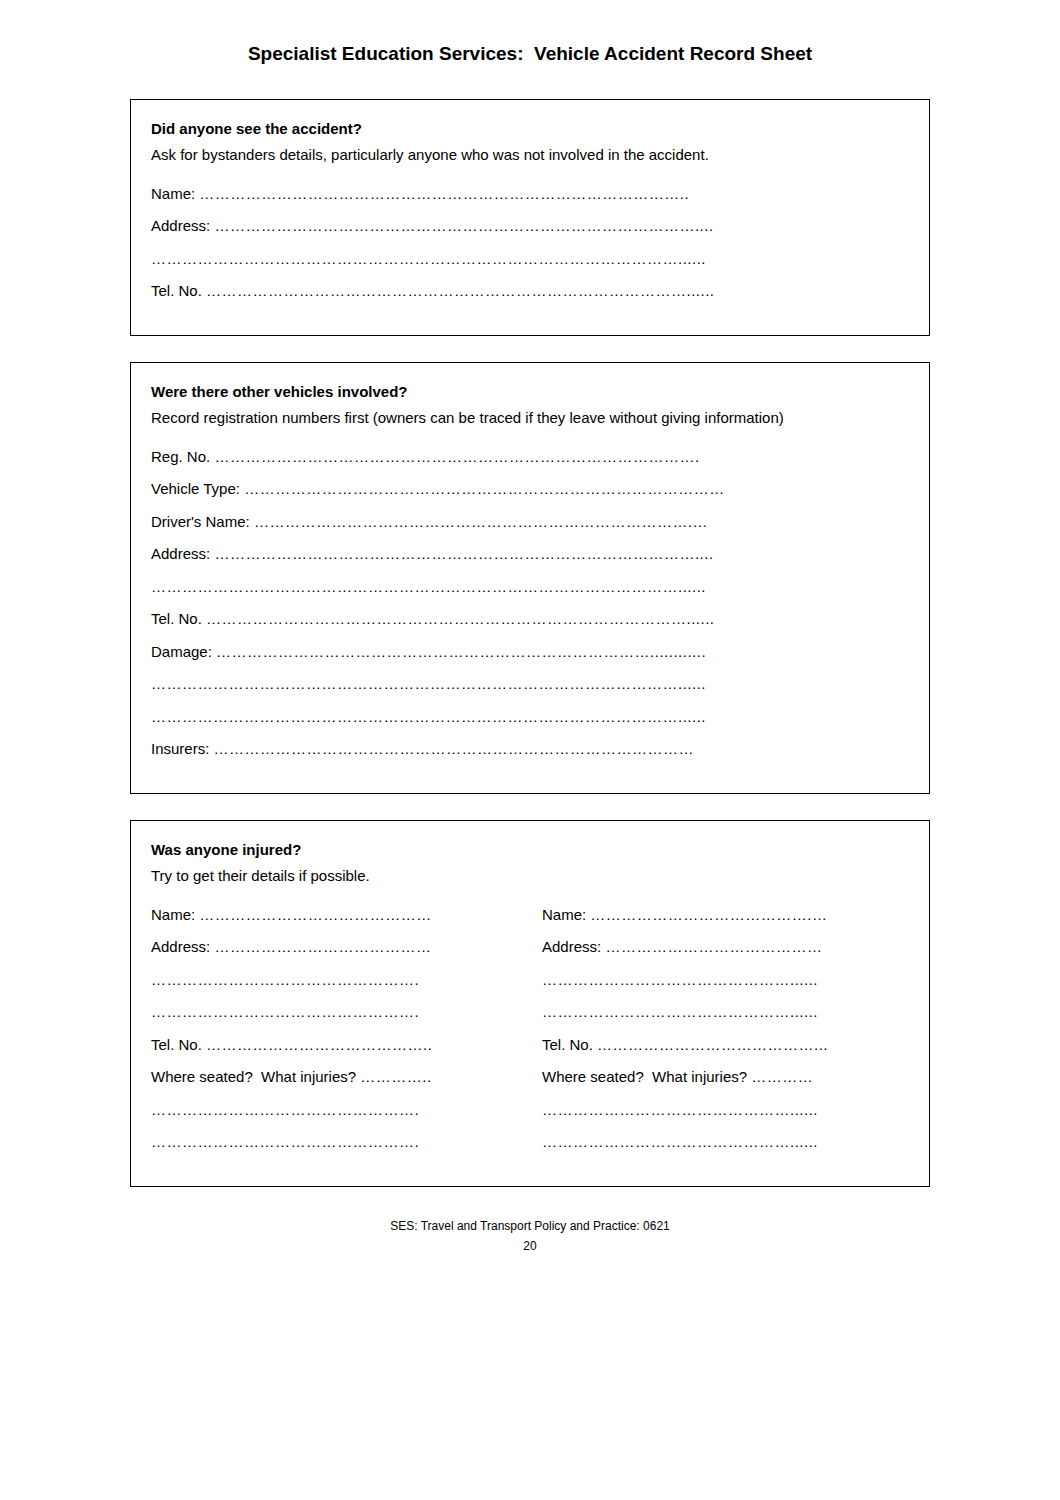Specialist Education Services: Vehicle Accident Record Sheet
Did anyone see the accident?
Ask for bystanders details, particularly anyone who was not involved in the accident.
Name: …………………………………………………………………………………..
Address: …………………………………………………………………………………....
…………………………………………………………………………………………......
Tel. No. …………………………………………………………………………………......
Were there other vehicles involved?
Record registration numbers first (owners can be traced if they leave without giving information)
Reg. No. ………………………………………………………………………………….
Vehicle Type: …………………………………………………………………………………
Driver's Name: ………………………………………………………………………….…
Address: …………………………………………………………………………………....
…………………………………………………………………………………………......
Tel. No. …………………………………………………………………………………......
Damage: …………………………………………………………………………............
…………………………………………………………………………………………......
…………………………………………………………………………………………......
Insurers: …………………………………………………………………………………
Was anyone injured?
Try to get their details if possible.
Name: ………………………………………
Address: ……………………………………
…………………………………………….
…………………………………………….
Tel. No. ……………………………………..
Where seated? What injuries? …………..
…………………………………………….
…………………………………………….
Name: …………………………………….…
Address: ……………………………………
…………………………………………......
…………………………………………......
Tel. No. ……………………………………...
Where seated? What injuries? …………
…………………………………………......
…………………………………………......
SES: Travel and Transport Policy and Practice: 0621 20